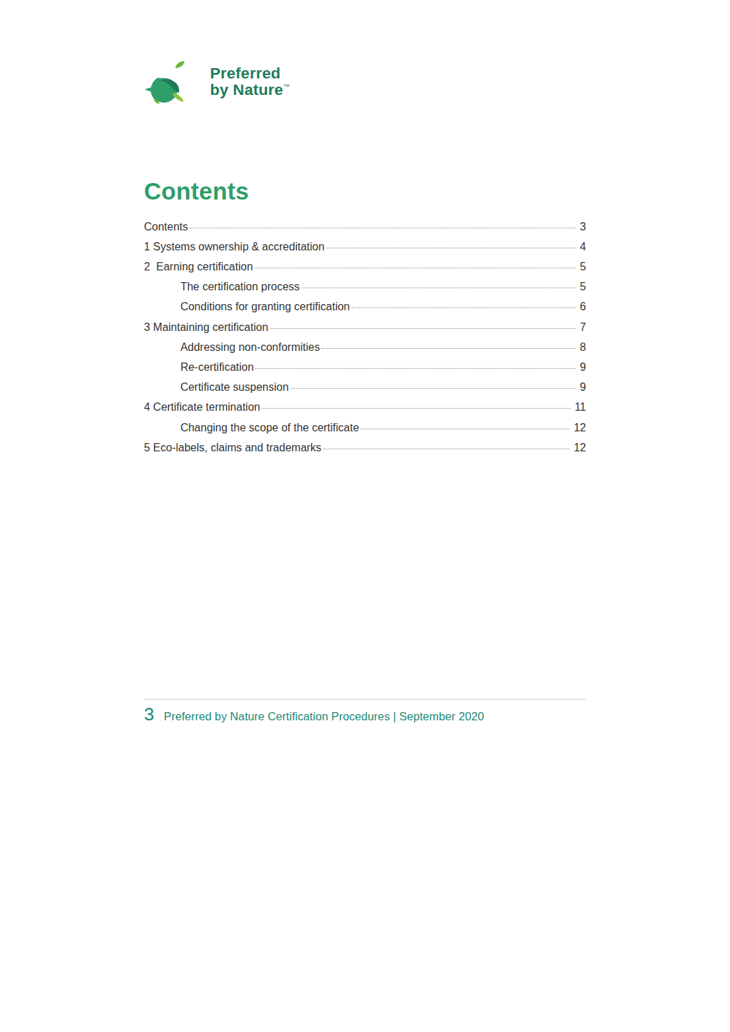Preferred by Nature™
Contents
Contents 3
1 Systems ownership & accreditation 4
2 Earning certification 5
The certification process 5
Conditions for granting certification 6
3 Maintaining certification 7
Addressing non-conformities 8
Re-certification 9
Certificate suspension 9
4 Certificate termination 11
Changing the scope of the certificate 12
5 Eco-labels, claims and trademarks 12
3 Preferred by Nature Certification Procedures | September 2020